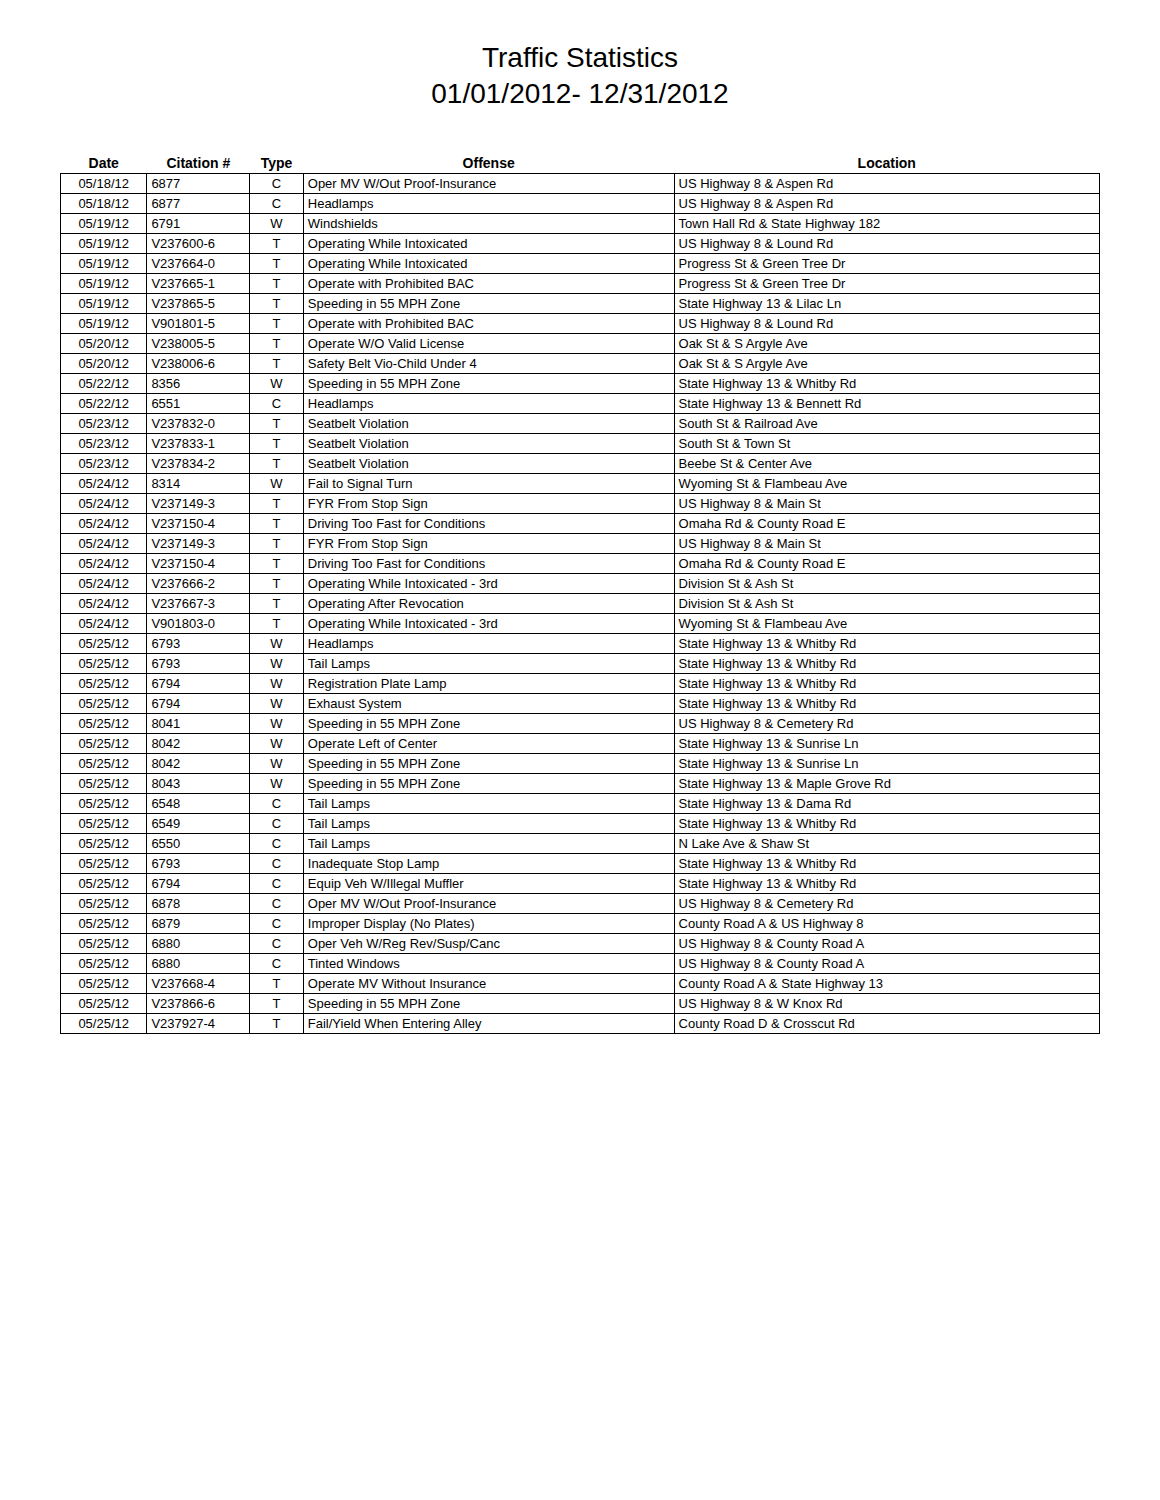Traffic Statistics
01/01/2012- 12/31/2012
| Date | Citation # | Type | Offense | Location |
| --- | --- | --- | --- | --- |
| 05/18/12 | 6877 | C | Oper MV W/Out Proof-Insurance | US Highway 8 & Aspen Rd |
| 05/18/12 | 6877 | C | Headlamps | US Highway 8 & Aspen Rd |
| 05/19/12 | 6791 | W | Windshields | Town Hall Rd & State Highway 182 |
| 05/19/12 | V237600-6 | T | Operating While Intoxicated | US Highway 8 & Lound Rd |
| 05/19/12 | V237664-0 | T | Operating While Intoxicated | Progress St & Green Tree Dr |
| 05/19/12 | V237665-1 | T | Operate with Prohibited BAC | Progress St & Green Tree Dr |
| 05/19/12 | V237865-5 | T | Speeding in 55 MPH Zone | State Highway 13 & Lilac Ln |
| 05/19/12 | V901801-5 | T | Operate with Prohibited BAC | US Highway 8 & Lound Rd |
| 05/20/12 | V238005-5 | T | Operate W/O Valid License | Oak St & S Argyle Ave |
| 05/20/12 | V238006-6 | T | Safety Belt Vio-Child Under 4 | Oak St & S Argyle Ave |
| 05/22/12 | 8356 | W | Speeding in 55 MPH Zone | State Highway 13 & Whitby Rd |
| 05/22/12 | 6551 | C | Headlamps | State Highway 13 & Bennett Rd |
| 05/23/12 | V237832-0 | T | Seatbelt Violation | South St & Railroad Ave |
| 05/23/12 | V237833-1 | T | Seatbelt Violation | South St & Town St |
| 05/23/12 | V237834-2 | T | Seatbelt Violation | Beebe St & Center Ave |
| 05/24/12 | 8314 | W | Fail to Signal Turn | Wyoming St & Flambeau Ave |
| 05/24/12 | V237149-3 | T | FYR From Stop Sign | US Highway 8 & Main St |
| 05/24/12 | V237150-4 | T | Driving Too Fast for Conditions | Omaha Rd & County Road E |
| 05/24/12 | V237149-3 | T | FYR From Stop Sign | US Highway 8 & Main St |
| 05/24/12 | V237150-4 | T | Driving Too Fast for Conditions | Omaha Rd & County Road E |
| 05/24/12 | V237666-2 | T | Operating While Intoxicated - 3rd | Division St & Ash St |
| 05/24/12 | V237667-3 | T | Operating After Revocation | Division St & Ash St |
| 05/24/12 | V901803-0 | T | Operating While Intoxicated - 3rd | Wyoming St & Flambeau Ave |
| 05/25/12 | 6793 | W | Headlamps | State Highway 13 & Whitby Rd |
| 05/25/12 | 6793 | W | Tail Lamps | State Highway 13 & Whitby Rd |
| 05/25/12 | 6794 | W | Registration Plate Lamp | State Highway 13 & Whitby Rd |
| 05/25/12 | 6794 | W | Exhaust System | State Highway 13 & Whitby Rd |
| 05/25/12 | 8041 | W | Speeding in 55 MPH Zone | US Highway 8 & Cemetery Rd |
| 05/25/12 | 8042 | W | Operate Left of Center | State Highway 13 & Sunrise Ln |
| 05/25/12 | 8042 | W | Speeding in 55 MPH Zone | State Highway 13 & Sunrise Ln |
| 05/25/12 | 8043 | W | Speeding in 55 MPH Zone | State Highway 13 & Maple Grove Rd |
| 05/25/12 | 6548 | C | Tail Lamps | State Highway 13 & Dama Rd |
| 05/25/12 | 6549 | C | Tail Lamps | State Highway 13 & Whitby Rd |
| 05/25/12 | 6550 | C | Tail Lamps | N Lake Ave & Shaw St |
| 05/25/12 | 6793 | C | Inadequate Stop Lamp | State Highway 13 & Whitby Rd |
| 05/25/12 | 6794 | C | Equip Veh W/Illegal Muffler | State Highway 13 & Whitby Rd |
| 05/25/12 | 6878 | C | Oper MV W/Out Proof-Insurance | US Highway 8 & Cemetery Rd |
| 05/25/12 | 6879 | C | Improper Display (No Plates) | County Road A & US Highway 8 |
| 05/25/12 | 6880 | C | Oper Veh W/Reg Rev/Susp/Canc | US Highway 8 & County Road A |
| 05/25/12 | 6880 | C | Tinted Windows | US Highway 8 & County Road A |
| 05/25/12 | V237668-4 | T | Operate MV Without Insurance | County Road A & State Highway 13 |
| 05/25/12 | V237866-6 | T | Speeding in 55 MPH Zone | US Highway 8 & W Knox Rd |
| 05/25/12 | V237927-4 | T | Fail/Yield When Entering Alley | County Road D & Crosscut Rd |